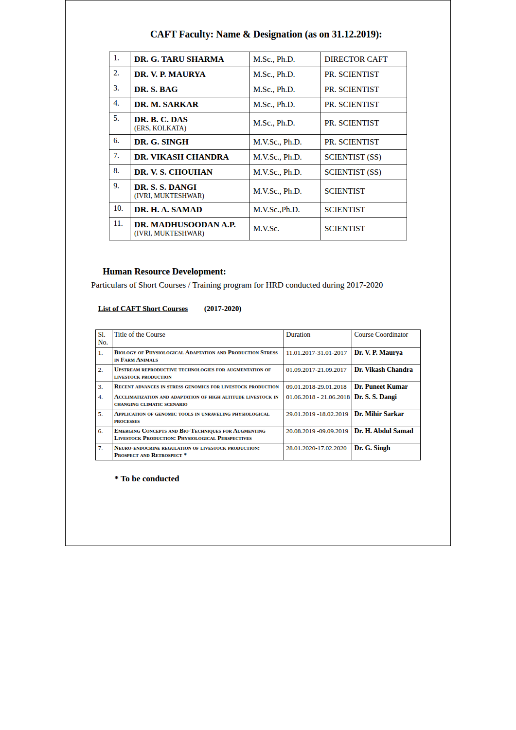CAFT Faculty: Name & Designation (as on 31.12.2019):
| 1. | DR. G. TARU SHARMA | M.Sc., Ph.D. | DIRECTOR CAFT |
| 2. | DR. V. P. MAURYA | M.Sc., Ph.D. | PR. SCIENTIST |
| 3. | DR. S. BAG | M.Sc., Ph.D. | PR. SCIENTIST |
| 4. | DR. M. SARKAR | M.Sc., Ph.D. | PR. SCIENTIST |
| 5. | DR. B. C. DAS (ERS, KOLKATA) | M.Sc., Ph.D. | PR. SCIENTIST |
| 6. | DR. G. SINGH | M.V.Sc., Ph.D. | PR. SCIENTIST |
| 7. | DR. VIKASH CHANDRA | M.V.Sc., Ph.D. | SCIENTIST (SS) |
| 8. | DR. V. S. CHOUHAN | M.V.Sc., Ph.D. | SCIENTIST (SS) |
| 9. | DR. S. S. DANGI (IVRI, MUKTESHWAR) | M.V.Sc., Ph.D. | SCIENTIST |
| 10. | DR. H. A. SAMAD | M.V.Sc.,Ph.D. | SCIENTIST |
| 11. | DR. MADHUSOODAN A.P. (IVRI, MUKTESHWAR) | M.V.Sc. | SCIENTIST |
Human Resource Development:
Particulars of Short Courses / Training program for HRD conducted during 2017-2020
List of CAFT Short Courses(2017-2020)
| Sl. No. | Title of the Course | Duration | Course Coordinator |
| --- | --- | --- | --- |
| 1. | Biology of Physiological Adaptation and Production Stress in Farm Animals | 11.01.2017-31.01-2017 | Dr. V. P. Maurya |
| 2. | Upstream reproductive technologies for augmentation of livestock production | 01.09.2017-21.09.2017 | Dr. Vikash Chandra |
| 3. | Recent advances in stress genomics for livestock production | 09.01.2018-29.01.2018 | Dr. Puneet Kumar |
| 4. | Acclimatization and adaptation of high altitude livestock in changing climatic scenario | 01.06.2018 - 21.06.2018 | Dr. S. S. Dangi |
| 5. | Application of genomic tools in unraveling physiological processes | 29.01.2019 -18.02.2019 | Dr. Mihir Sarkar |
| 6. | Emerging Concepts and Bio-Techniques for Augmenting Livestock Production: Physiological Perspectives | 20.08.2019 -09.09.2019 | Dr. H. Abdul Samad |
| 7. | Neuro-endocrine regulation of livestock production: Prospect and Retrospect * | 28.01.2020-17.02.2020 | Dr. G. Singh |
* To be conducted